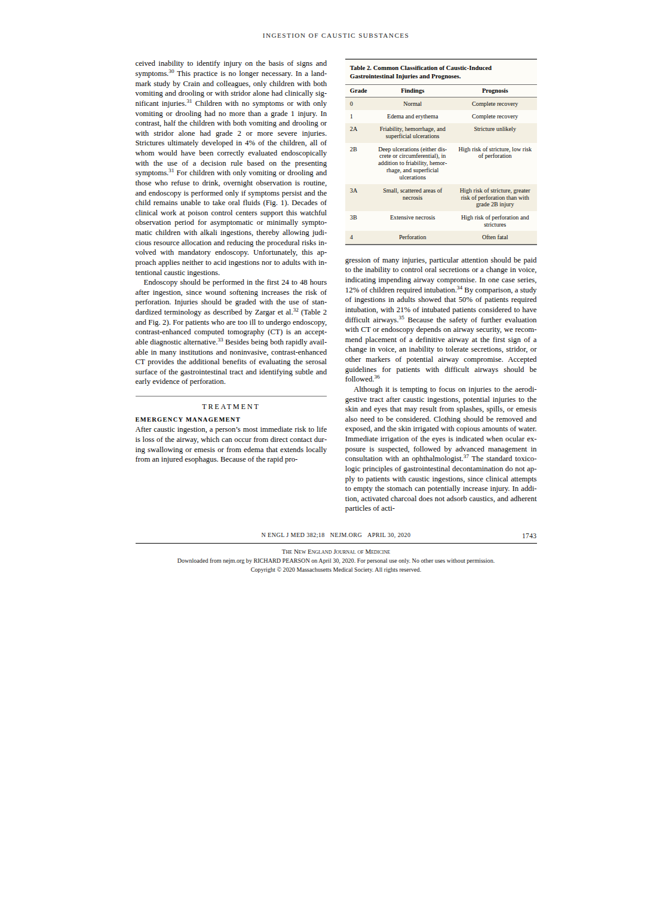Ingestion of Caustic Substances
ceived inability to identify injury on the basis of signs and symptoms.30 This practice is no longer necessary. In a landmark study by Crain and colleagues, only children with both vomiting and drooling or with stridor alone had clinically significant injuries.31 Children with no symptoms or with only vomiting or drooling had no more than a grade 1 injury. In contrast, half the children with both vomiting and drooling or with stridor alone had grade 2 or more severe injuries. Strictures ultimately developed in 4% of the children, all of whom would have been correctly evaluated endoscopically with the use of a decision rule based on the presenting symptoms.31 For children with only vomiting or drooling and those who refuse to drink, overnight observation is routine, and endoscopy is performed only if symptoms persist and the child remains unable to take oral fluids (Fig. 1). Decades of clinical work at poison control centers support this watchful observation period for asymptomatic or minimally symptomatic children with alkali ingestions, thereby allowing judicious resource allocation and reducing the procedural risks involved with mandatory endoscopy. Unfortunately, this approach applies neither to acid ingestions nor to adults with intentional caustic ingestions.
Endoscopy should be performed in the first 24 to 48 hours after ingestion, since wound softening increases the risk of perforation. Injuries should be graded with the use of standardized terminology as described by Zargar et al.32 (Table 2 and Fig. 2). For patients who are too ill to undergo endoscopy, contrast-enhanced computed tomography (CT) is an acceptable diagnostic alternative.33 Besides being both rapidly available in many institutions and noninvasive, contrast-enhanced CT provides the additional benefits of evaluating the serosal surface of the gastrointestinal tract and identifying subtle and early evidence of perforation.
Treatment
Emergency Management
After caustic ingestion, a person’s most immediate risk to life is loss of the airway, which can occur from direct contact during swallowing or emesis or from edema that extends locally from an injured esophagus. Because of the rapid pro-
Table 2. Common Classification of Caustic-Induced Gastrointestinal Injuries and Prognoses.
| Grade | Findings | Prognosis |
| --- | --- | --- |
| 0 | Normal | Complete recovery |
| 1 | Edema and erythema | Complete recovery |
| 2A | Friability, hemorrhage, and superficial ulcerations | Stricture unlikely |
| 2B | Deep ulcerations (either discrete or circumferential), in addition to friability, hemorrhage, and superficial ulcerations | High risk of stricture, low risk of perforation |
| 3A | Small, scattered areas of necrosis | High risk of stricture, greater risk of perforation than with grade 2B injury |
| 3B | Extensive necrosis | High risk of perforation and strictures |
| 4 | Perforation | Often fatal |
gression of many injuries, particular attention should be paid to the inability to control oral secretions or a change in voice, indicating impending airway compromise. In one case series, 12% of children required intubation.34 By comparison, a study of ingestions in adults showed that 50% of patients required intubation, with 21% of intubated patients considered to have difficult airways.35 Because the safety of further evaluation with CT or endoscopy depends on airway security, we recommend placement of a definitive airway at the first sign of a change in voice, an inability to tolerate secretions, stridor, or other markers of potential airway compromise. Accepted guidelines for patients with difficult airways should be followed.36
Although it is tempting to focus on injuries to the aerodigestive tract after caustic ingestions, potential injuries to the skin and eyes that may result from splashes, spills, or emesis also need to be considered. Clothing should be removed and exposed, and the skin irrigated with copious amounts of water. Immediate irrigation of the eyes is indicated when ocular exposure is suspected, followed by advanced management in consultation with an ophthalmologist.37 The standard toxicologic principles of gastrointestinal decontamination do not apply to patients with caustic ingestions, since clinical attempts to empty the stomach can potentially increase injury. In addition, activated charcoal does not adsorb caustics, and adherent particles of acti-
N ENGL J MED 382;18 NEJM.ORG APRIL 30, 20201743
The New England Journal of Medicine
Downloaded from nejm.org by RICHARD PEARSON on April 30, 2020. For personal use only. No other uses without permission.
Copyright © 2020 Massachusetts Medical Society. All rights reserved.